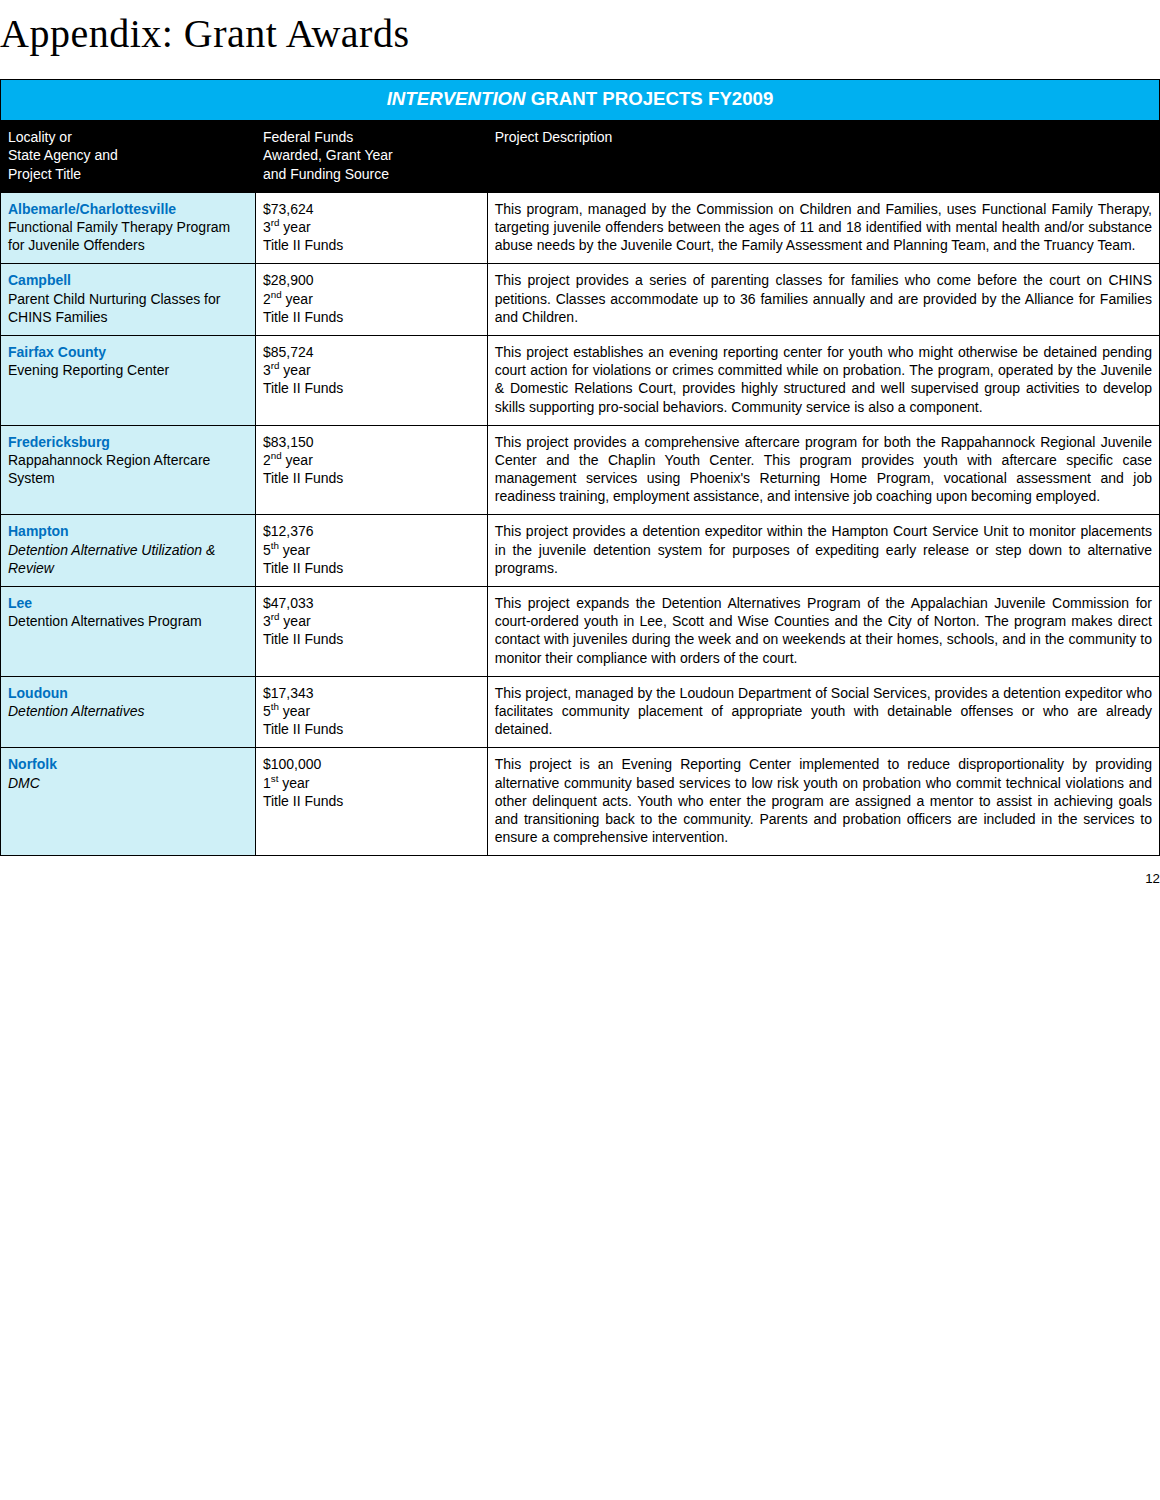Appendix: Grant Awards
| INTERVENTION GRANT PROJECTS FY2009 |
| Locality or State Agency and Project Title | Federal Funds Awarded, Grant Year and Funding Source | Project Description |
| Albemarle/Charlottesville Functional Family Therapy Program for Juvenile Offenders | $73,624 3 rd year Title II Funds | This program, managed by the Commission on Children and Families, uses Functional Family Therapy, targeting juvenile offenders between the ages of 11 and 18 identified with mental health and/or substance abuse needs by the Juvenile Court, the Family Assessment and Planning Team, and the Truancy Team. |
| Campbell Parent Child Nurturing Classes for CHINS Families | $28,900 2 nd year Title II Funds | This project provides a series of parenting classes for families who come before the court on CHINS petitions. Classes accommodate up to 36 families annually and are provided by the Alliance for Families and Children. |
| Fairfax County Evening Reporting Center | $85,724 3 rd year Title II Funds | This project establishes an evening reporting center for youth who might otherwise be detained pending court action for violations or crimes committed while on probation. The program, operated by the Juvenile & Domestic Relations Court, provides highly structured and well supervised group activities to develop skills supporting pro-social behaviors. Community service is also a component. |
| Fredericksburg Rappahannock Region Aftercare System | $83,150 2 nd year Title II Funds | This project provides a comprehensive aftercare program for both the Rappahannock Regional Juvenile Center and the Chaplin Youth Center. This program provides youth with aftercare specific case management services using Phoenix's Returning Home Program, vocational assessment and job readiness training, employment assistance, and intensive job coaching upon becoming employed. |
| Hampton Detention Alternative Utilization & Review | $12,376 5 th year Title II Funds | This project provides a detention expeditor within the Hampton Court Service Unit to monitor placements in the juvenile detention system for purposes of expediting early release or step down to alternative programs. |
| Lee Detention Alternatives Program | $47,033 3 rd year Title II Funds | This project expands the Detention Alternatives Program of the Appalachian Juvenile Commission for court-ordered youth in Lee, Scott and Wise Counties and the City of Norton. The program makes direct contact with juveniles during the week and on weekends at their homes, schools, and in the community to monitor their compliance with orders of the court. |
| Loudoun Detention Alternatives | $17,343 5 th year Title II Funds | This project, managed by the Loudoun Department of Social Services, provides a detention expeditor who facilitates community placement of appropriate youth with detainable offenses or who are already detained. |
| Norfolk DMC | $100,000 1 st year Title II Funds | This project is an Evening Reporting Center implemented to reduce disproportionality by providing alternative community based services to low risk youth on probation who commit technical violations and other delinquent acts. Youth who enter the program are assigned a mentor to assist in achieving goals and transitioning back to the community. Parents and probation officers are included in the services to ensure a comprehensive intervention. |
12